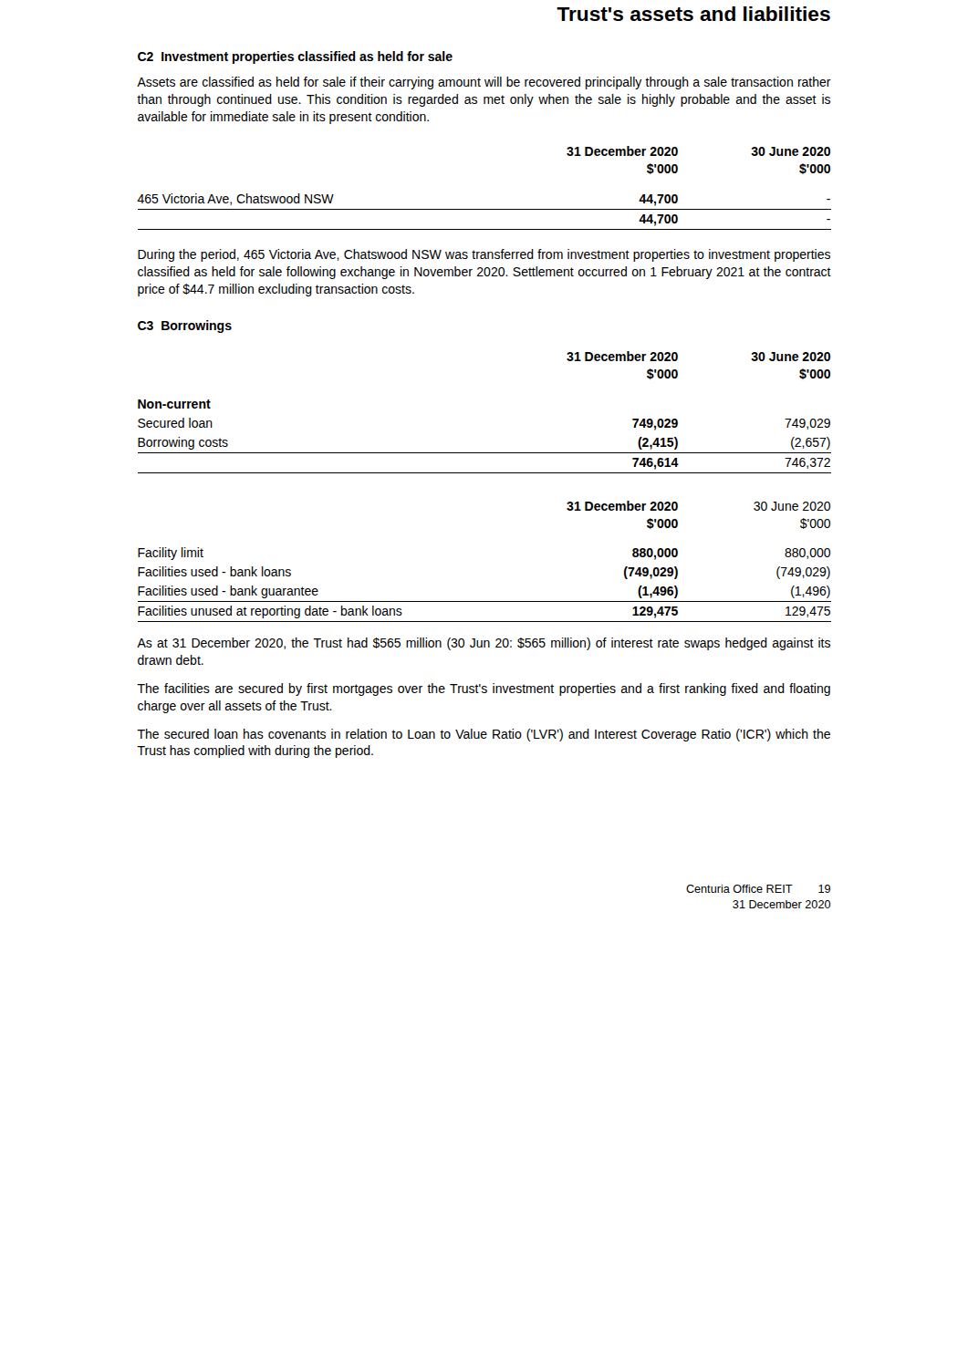Trust's assets and liabilities
C2 Investment properties classified as held for sale
Assets are classified as held for sale if their carrying amount will be recovered principally through a sale transaction rather than through continued use. This condition is regarded as met only when the sale is highly probable and the asset is available for immediate sale in its present condition.
| | 31 December 2020 $'000 | 30 June 2020 $'000 |
| 465 Victoria Ave, Chatswood NSW | 44,700 | - |
| | 44,700 | - |
During the period, 465 Victoria Ave, Chatswood NSW was transferred from investment properties to investment properties classified as held for sale following exchange in November 2020. Settlement occurred on 1 February 2021 at the contract price of $44.7 million excluding transaction costs.
C3 Borrowings
| | 31 December 2020 $'000 | 30 June 2020 $'000 |
| Non-current | | |
| Secured loan | 749,029 | 749,029 |
| Borrowing costs | (2,415) | (2,657) |
| | 746,614 | 746,372 |
| | 31 December 2020 $'000 | 30 June 2020 $'000 |
| Facility limit | 880,000 | 880,000 |
| Facilities used - bank loans | (749,029) | (749,029) |
| Facilities used - bank guarantee | (1,496) | (1,496) |
| Facilities unused at reporting date - bank loans | 129,475 | 129,475 |
As at 31 December 2020, the Trust had $565 million (30 Jun 20: $565 million) of interest rate swaps hedged against its drawn debt.
The facilities are secured by first mortgages over the Trust's investment properties and a first ranking fixed and floating charge over all assets of the Trust.
The secured loan has covenants in relation to Loan to Value Ratio ('LVR') and Interest Coverage Ratio ('ICR') which the Trust has complied with during the period.
Centuria Office REIT 19
31 December 2020